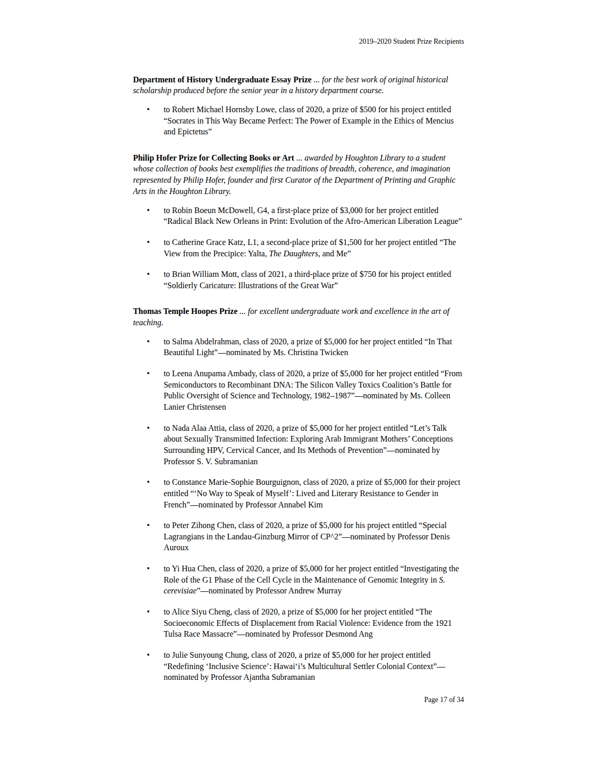2019–2020 Student Prize Recipients
Department of History Undergraduate Essay Prize ... for the best work of original historical scholarship produced before the senior year in a history department course.
to Robert Michael Hornsby Lowe, class of 2020, a prize of $500 for his project entitled “Socrates in This Way Became Perfect: The Power of Example in the Ethics of Mencius and Epictetus”
Philip Hofer Prize for Collecting Books or Art ... awarded by Houghton Library to a student whose collection of books best exemplifies the traditions of breadth, coherence, and imagination represented by Philip Hofer, founder and first Curator of the Department of Printing and Graphic Arts in the Houghton Library.
to Robin Boeun McDowell, G4, a first-place prize of $3,000 for her project entitled “Radical Black New Orleans in Print: Evolution of the Afro-American Liberation League”
to Catherine Grace Katz, L1, a second-place prize of $1,500 for her project entitled “The View from the Precipice: Yalta, The Daughters, and Me”
to Brian William Mott, class of 2021, a third-place prize of $750 for his project entitled “Soldierly Caricature: Illustrations of the Great War”
Thomas Temple Hoopes Prize ... for excellent undergraduate work and excellence in the art of teaching.
to Salma Abdelrahman, class of 2020, a prize of $5,000 for her project entitled “In That Beautiful Light”—nominated by Ms. Christina Twicken
to Leena Anupama Ambady, class of 2020, a prize of $5,000 for her project entitled “From Semiconductors to Recombinant DNA: The Silicon Valley Toxics Coalition’s Battle for Public Oversight of Science and Technology, 1982–1987”—nominated by Ms. Colleen Lanier Christensen
to Nada Alaa Attia, class of 2020, a prize of $5,000 for her project entitled “Let’s Talk about Sexually Transmitted Infection: Exploring Arab Immigrant Mothers’ Conceptions Surrounding HPV, Cervical Cancer, and Its Methods of Prevention”—nominated by Professor S. V. Subramanian
to Constance Marie-Sophie Bourguignon, class of 2020, a prize of $5,000 for their project entitled “‘No Way to Speak of Myself’: Lived and Literary Resistance to Gender in French”—nominated by Professor Annabel Kim
to Peter Zihong Chen, class of 2020, a prize of $5,000 for his project entitled “Special Lagrangians in the Landau-Ginzburg Mirror of CP^2”—nominated by Professor Denis Auroux
to Yi Hua Chen, class of 2020, a prize of $5,000 for her project entitled “Investigating the Role of the G1 Phase of the Cell Cycle in the Maintenance of Genomic Integrity in S. cerevisiae”—nominated by Professor Andrew Murray
to Alice Siyu Cheng, class of 2020, a prize of $5,000 for her project entitled “The Socioeconomic Effects of Displacement from Racial Violence: Evidence from the 1921 Tulsa Race Massacre”—nominated by Professor Desmond Ang
to Julie Sunyoung Chung, class of 2020, a prize of $5,000 for her project entitled “Redefining ‘Inclusive Science’: Hawai‘i’s Multicultural Settler Colonial Context”—nominated by Professor Ajantha Subramanian
Page 17 of 34